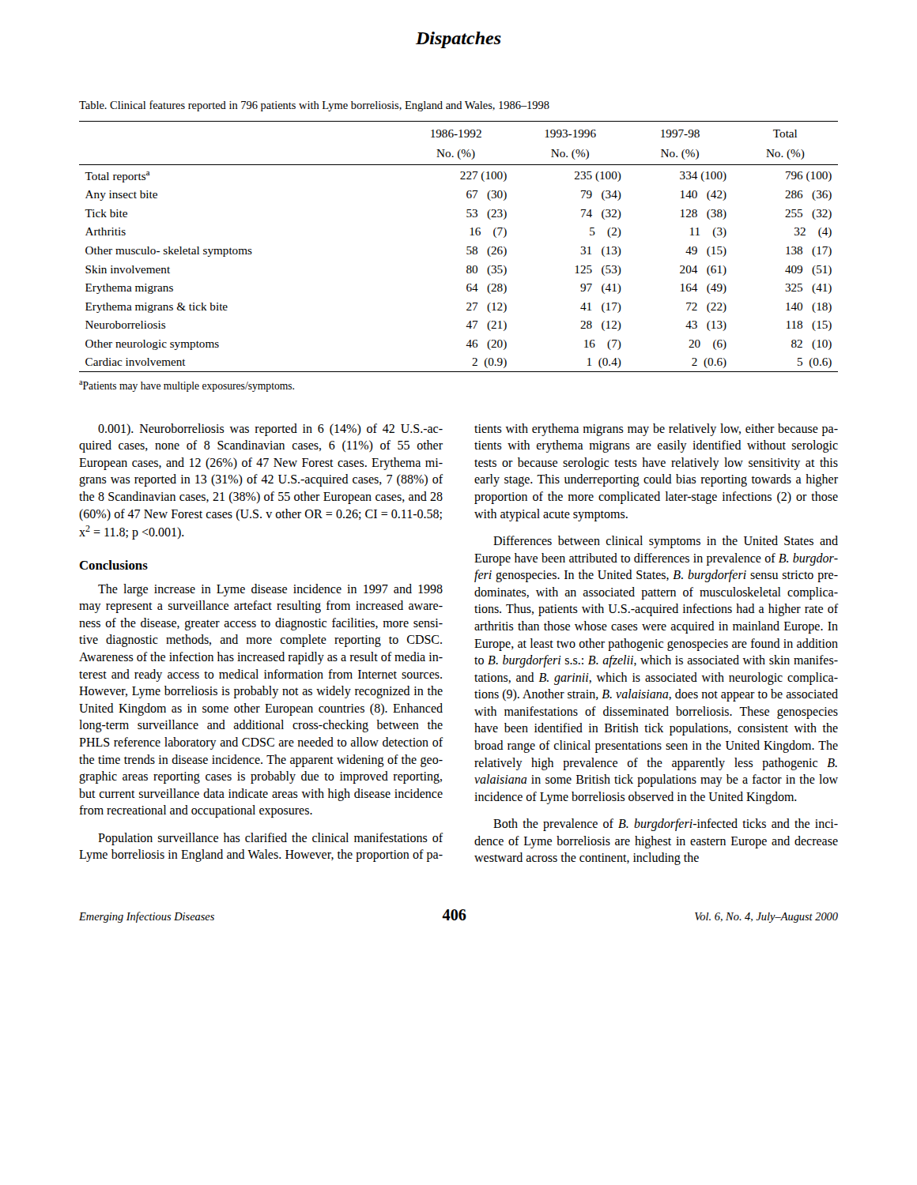Dispatches
Table. Clinical features reported in 796 patients with Lyme borreliosis, England and Wales, 1986–1998
| | 1986-1992 | 1993-1996 | 1997-98 | Total |
| --- | --- | --- | --- | --- |
| | No. (%) | No. (%) | No. (%) | No. (%) |
| Total reports a | 227 (100) | 235 (100) | 334 (100) | 796 (100) |
| Any insect bite | 67 (30) | 79 (34) | 140 (42) | 286 (36) |
| Tick bite | 53 (23) | 74 (32) | 128 (38) | 255 (32) |
| Arthritis | 16 (7) | 5 (2) | 11 (3) | 32 (4) |
| Other musculo- skeletal symptoms | 58 (26) | 31 (13) | 49 (15) | 138 (17) |
| Skin involvement | 80 (35) | 125 (53) | 204 (61) | 409 (51) |
| Erythema migrans | 64 (28) | 97 (41) | 164 (49) | 325 (41) |
| Erythema migrans & tick bite | 27 (12) | 41 (17) | 72 (22) | 140 (18) |
| Neuroborreliosis | 47 (21) | 28 (12) | 43 (13) | 118 (15) |
| Other neurologic symptoms | 46 (20) | 16 (7) | 20 (6) | 82 (10) |
| Cardiac involvement | 2 (0.9) | 1 (0.4) | 2 (0.6) | 5 (0.6) |
aPatients may have multiple exposures/symptoms.
0.001). Neuroborreliosis was reported in 6 (14%) of 42 U.S.-acquired cases, none of 8 Scandinavian cases, 6 (11%) of 55 other European cases, and 12 (26%) of 47 New Forest cases. Erythema migrans was reported in 13 (31%) of 42 U.S.-acquired cases, 7 (88%) of the 8 Scandinavian cases, 21 (38%) of 55 other European cases, and 28 (60%) of 47 New Forest cases (U.S. v other OR = 0.26; CI = 0.11-0.58; x2 = 11.8; p <0.001).
Conclusions
The large increase in Lyme disease incidence in 1997 and 1998 may represent a surveillance artefact resulting from increased awareness of the disease, greater access to diagnostic facilities, more sensitive diagnostic methods, and more complete reporting to CDSC. Awareness of the infection has increased rapidly as a result of media interest and ready access to medical information from Internet sources. However, Lyme borreliosis is probably not as widely recognized in the United Kingdom as in some other European countries (8). Enhanced long-term surveillance and additional cross-checking between the PHLS reference laboratory and CDSC are needed to allow detection of the time trends in disease incidence. The apparent widening of the geographic areas reporting cases is probably due to improved reporting, but current surveillance data indicate areas with high disease incidence from recreational and occupational exposures.
Population surveillance has clarified the clinical manifestations of Lyme borreliosis in England and Wales. However, the proportion of patients with erythema migrans may be relatively low, either because patients with erythema migrans are easily identified without serologic tests or because serologic tests have relatively low sensitivity at this early stage. This underreporting could bias reporting towards a higher proportion of the more complicated later-stage infections (2) or those with atypical acute symptoms.
Differences between clinical symptoms in the United States and Europe have been attributed to differences in prevalence of B. burgdorferi genospecies. In the United States, B. burgdorferi sensu stricto predominates, with an associated pattern of musculoskeletal complications. Thus, patients with U.S.-acquired infections had a higher rate of arthritis than those whose cases were acquired in mainland Europe. In Europe, at least two other pathogenic genospecies are found in addition to B. burgdorferi s.s.: B. afzelii, which is associated with skin manifestations, and B. garinii, which is associated with neurologic complications (9). Another strain, B. valaisiana, does not appear to be associated with manifestations of disseminated borreliosis. These genospecies have been identified in British tick populations, consistent with the broad range of clinical presentations seen in the United Kingdom. The relatively high prevalence of the apparently less pathogenic B. valaisiana in some British tick populations may be a factor in the low incidence of Lyme borreliosis observed in the United Kingdom.
Both the prevalence of B. burgdorferi-infected ticks and the incidence of Lyme borreliosis are highest in eastern Europe and decrease westward across the continent, including the
Emerging Infectious Diseases 406 Vol. 6, No. 4, July–August 2000